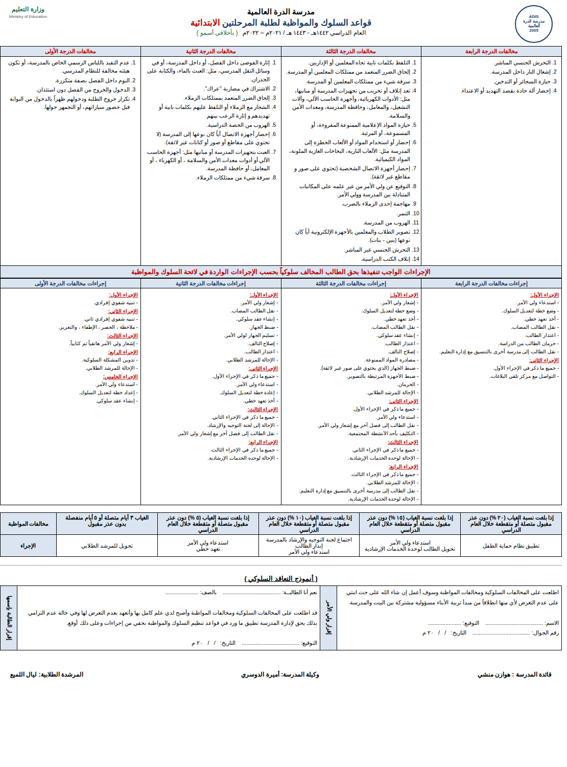ADIS
مدرسة الدرة
العالمية
2005
مدرسة الدرة العالمية
قواعد السلوك والمواظبة لطلبة المرحلتين الابتدائية
العام الدراسي ١٤٤٢هـ - ١٤٤٣ هـ / ٢٠٢١م – ٢٠٢٢م ( بأخلاقي أسمو )
وزارة التعليمMinistry of Education
| مخالفات الدرجة الرابعة | مخالفات الدرجة الثالثة | مخالفات الدرجة الثانية | مخالفات الدرجة الأولى |
| --- | --- | --- | --- |
| التحرش الجنسي المباشر. إشعال النار داخل المدرسة. حيازة السجائر أو التدخين. إحضار آلة حادة بقصد التهديد أو الاعتداء. | التلفظ بكلمات نابية تجاه المعلمين أو الإداريين. إلحاق الضرر المتعمد من ممتلكات المعلمين أو المدرسة. سرقة شيء من ممتلكات المعلمين أو المدرسة. تعد إتلاف أو تخريب من تجهيزات المدرسة أو مبانيها، مثل: الأدوات الكهربائية، وأجهزة الحاسب الآلي، وآلات التشغيل، والمعامل، وحافظة المدرسة، ومعدات الأمن والسلامة. حيازة المواد الإعلامية الممنوعة المقروءة، أو المسموعة، أو المرئية. إحضار أو استخدام المواد أو الألعاب الخطرة إلى المدرسة مثل: الألعاب النارية، البخاخات الغازية الملونة، المواد الكيميائية. إحضار أجهزة الاتصال الشخصية (تحتوي على صور و مقاطع غير لائقة). التوقيع عن ولي الأمر من غير علمه على المكاتبات المتبادلة بين المدرسة وولي الأمر. مهاجمة إحدى الزملاء بالضرب. التنمر. الهروب من المدرسة. تصوير الطلاب والمعلمين بالأجهزة الإلكترونية أياً كان نوعها (بنين - بنات). التحرش الجنسي غير المباشر. إتلاف الكتب الدراسية. | إثارة الفوضى داخل الفصل، أو داخل المدرسة، أو في وسائل النقل المدرسي، مثل: العبث بالماء، والكتابة على الجدران. الاشتراك في مضاربة "عراك". إلحاق الضرر المتعمد بممتلكات الزملاء. الشجار مع الزملاء أو التلفظ عليهم بكلمات نابية أو تهديدهم و إثارة الرعب بينهم. الهروب من الحصة الدراسية. إحضار أجهزة الاتصال أياً كان نوعها إلى المدرسة (لا تحتوي على مقاطع أو صور أو كتابات غير لائقة). العبث بتجهيزات المدرسة أو مبانيها مثل: أجهزة الحاسب الآلي أو أدوات معدات الأمن والسلامة ، أو الكهرباء ، أو المعامل، أو حافظة المدرسة. سرقة شيء من ممتلكات الزملاء. | عدم التقيد باللباس الرسمي الخاص بالمدرسة، أو تكون هيئته مخالفة للنظام المدرسي. النوم داخل الفصل بصفة متكررة. الدخول والخروج من الفصل دون استئذان. تكرار خروج الطلبة ودخولهم ظهراً بالدخول من البوابة قبل حضور سياراتهم، أو التجمهر حولها. |
الإجراءات الواجب تنفيذها بحق الطالب المخالف سلوكياً بحسب الإجراءات الواردة في لائحة السلوك والمواظبة
| إجراءات مخالفات الدرجة الرابعة | إجراءات مخالفات الدرجة الثالثة | إجراءات مخالفات الدرجة الثانية | إجراءات مخالفات الدرجة الأولى |
| --- | --- | --- | --- |
| الإجراء الأول: استدعاء ولي الأمر. وضع خطة لتعديل السلوك. أخذ تعهد خطي. نقل الطالب المصاب. اعتذار الطالب. حرمان الطالب من الدراسة. نقل الطالب إلى مدرسة أخرى بالتنسيق مع إدارة التعليم. الإجراء الثاني: جميع ما ذكر في الإجراء الأول. التواصل مع مركز تلقي البلاغات. | الإجراء الأول: إشعار ولي الأمر. وضع خطة لتعديل السلوك. أخذ تعهد خطي. نقل الطالب المصاب. إنشاء عقد سلوكي. اعتذار الطالب. إصلاح التالف. مصادرة المواد الممنوعة. ضبط الجهاز (الذي يحتوي على صور غير لائقة). ضبط الأجهزة المرتبطة بالتصوير. الحرمان. الإحالة للمرشد الطلابي. الإجراء الثاني: جميع ما ذكر في الإجراء الأول. استدعاء ولي الأمر. نقل الطالب إلى فصل آخر مع إشعار ولي الأمر. التكليف بأحد الأنشطة المجتمعية. الإجراء الثالث: جميع ما ذكر في الإجراء الثاني. الإحالة لوحدة الخدمات الإرشادية. الإجراء الرابع: جميع ما ذكر في الإجراء الثالث. الإحالة للمرشد الطلابي. نقل الطالب إلى مدرسة أخرى بالتنسيق مع إدارة التعليم. الإحالة لوحدة الخدمات الإرشادية. | الإجراء الأول: إشعار ولي الأمر. نقل الطالب المصاب. إنشاء عقد سلوكي. ضبط الجهاز. تسليم الجهاز لولي الأمر. إصلاح التالف. اعتذار الطالب. الإحالة للمرشد الطلابي. الإجراء الثاني: جميع ما ذكر في الإجراء الأول. استدعاء ولي الأمر. إعادة خطة لتعديل السلوك. أخذ تعهد خطي. الإجراء الثالث: جميع ما ذكر في الإجراء الثاني. الإحالة إلى لجنة التوجيه والإرشاد. نقل الطالب إلى فصل آخر مع إشعار ولي الأمر. الإجراء الرابع: جميع ما ذكر في الإجراء الثالث. الإحالة لوحدة الخدمات الإرشادية. | الإجراء الأول: تنبيه شفوي إفرادي. الإجراء الثاني: تنبيه شفوي إفرادي ثاني. ملاحظة ، الحصر ، الإطفاء ، والتعزيز. الإجراء الثالث: إشعار ولي الأمر هاتفياً ثم كتابياً. الإجراء الرابع: تدوين المشكلة السلوكية. الإحالة للمرشد الطلابي. الإجراء الخامس: استدعاء ولي الأمر. إعداد خطة لتعديل السلوك. إنشاء عقد سلوكي. |
| إذا بلغت نسبة الغياب (٢٠ %) دون عذر مقبول متصلة أو متقطعة خلال العام الدراسي | إذا بلغت نسبة الغياب (١٥ %) دون عذر مقبول متصلة أو متقطعة خلال العام الدراسي | إذا بلغت نسبة الغياب (١٠ %) دون عذر مقبول متصلة أو متقطعة خلال العام الدراسي | إذا بلغت نسبة الغياب (٥ %) دون عذر مقبول متصلة أو متقطعة خلال العام الدراسي | الغياب ٣ أيام متصلة أو ٥ أيام منفصلة بدون عذر مقبول | مخالفات المواظبة |
| تطبيق نظام حماية الطفل | استدعاء ولي الأمر تحويل الطالب لوحدة الخدمات الإرشادية | اجتماع لجنة التوجيه والإرشاد بالمدرسة إنذار الطالب استدعاء ولي الأمر | استدعاء ولي الأمر تعهد خطي | تحويل للمرشد الطلابي | الإجراء |
( أنموذج التعاقد السلوكي )
| اطلعت على المخالفات السلوكية ومخالفات المواظبة وسوف أعمل إن شاء الله على حث ابنتي على عدم التعرض لأي منها انطلاقاً من مبدأ تربية الأبناء مسؤولية مشتركة بين البيت والمدرسة. الاسم: ..................................... التوقيع: ..................... رقم الجوال: ..................................... التاريخ: / / ٢٠ م | إقرار ولي الأمر | نعم أنا الطالبــة: ..................................... بالصف: ..................... قد اطلعت على المخالفات السلوكية ومخالفات المواظبة وأصبح لدي علم كامل بها وأتعهد بعدم التعرض لها وفي حالة عدم التزامي بذلك يحق لإدارة المدرسة تطبيق ما ورد في قواعد تنظيم السلوك والمواظبة بحقي من إجراءات وعلى ذلك أوقع. التوقيع: ..................................... التاريخ: / / ٢٠ م | إقرار الطالبة بإسمها |
قائدة المدرسة : هوازن منشي
وكيلة المدرسة: أميرة الدوسري
المرشدة الطلابية: ليال اللميع